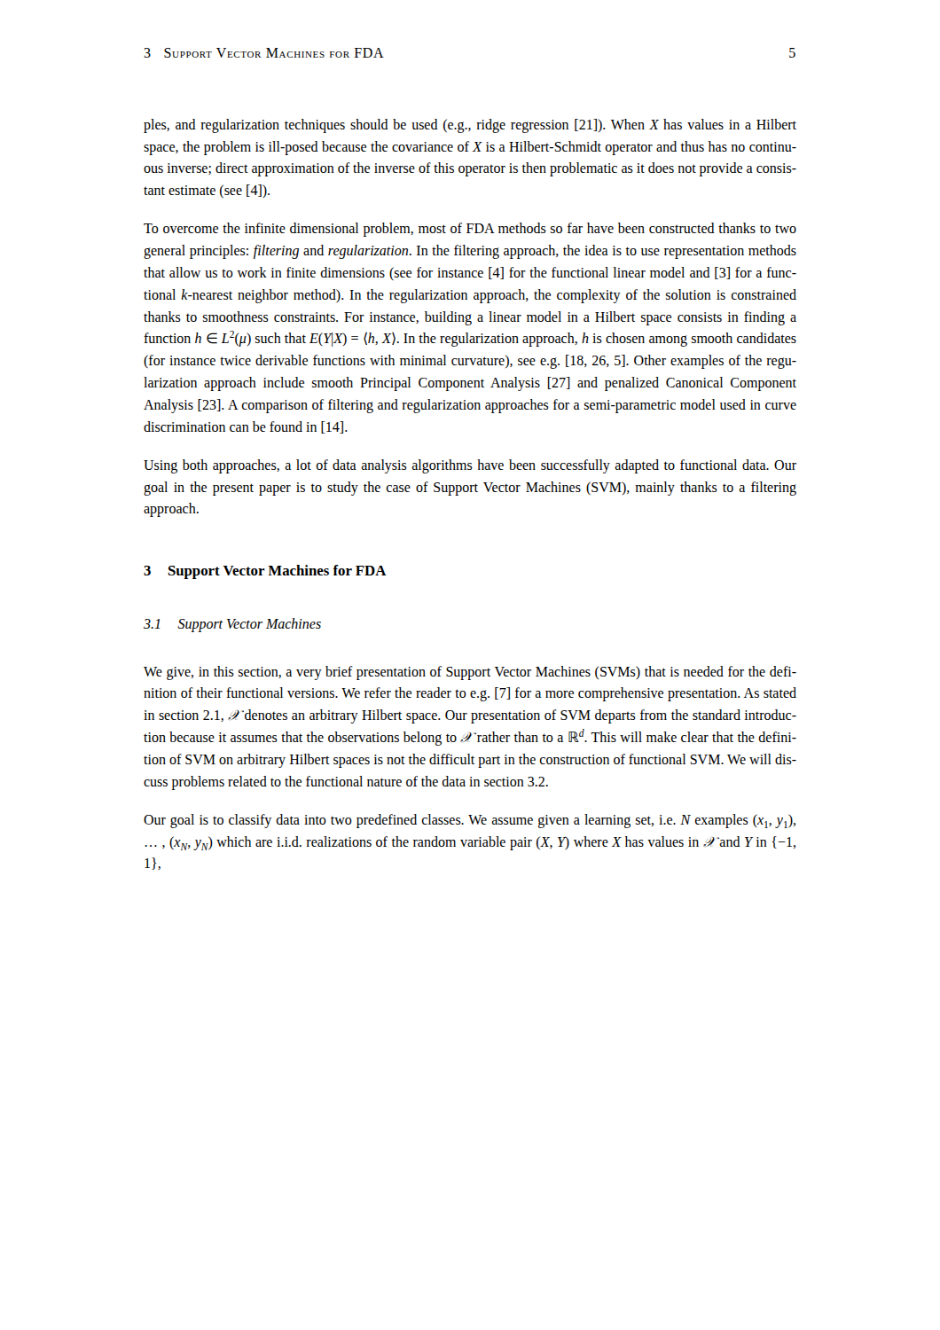3 Support Vector Machines for FDA 5
ples, and regularization techniques should be used (e.g., ridge regression [21]). When X has values in a Hilbert space, the problem is ill-posed because the covariance of X is a Hilbert-Schmidt operator and thus has no continuous inverse; direct approximation of the inverse of this operator is then problematic as it does not provide a consistant estimate (see [4]).
To overcome the infinite dimensional problem, most of FDA methods so far have been constructed thanks to two general principles: filtering and regularization. In the filtering approach, the idea is to use representation methods that allow us to work in finite dimensions (see for instance [4] for the functional linear model and [3] for a functional k-nearest neighbor method). In the regularization approach, the complexity of the solution is constrained thanks to smoothness constraints. For instance, building a linear model in a Hilbert space consists in finding a function h ∈ L2(μ) such that E(Y|X) = ⟨h, X⟩. In the regularization approach, h is chosen among smooth candidates (for instance twice derivable functions with minimal curvature), see e.g. [18, 26, 5]. Other examples of the regularization approach include smooth Principal Component Analysis [27] and penalized Canonical Component Analysis [23]. A comparison of filtering and regularization approaches for a semi-parametric model used in curve discrimination can be found in [14].
Using both approaches, a lot of data analysis algorithms have been successfully adapted to functional data. Our goal in the present paper is to study the case of Support Vector Machines (SVM), mainly thanks to a filtering approach.
3 Support Vector Machines for FDA
3.1 Support Vector Machines
We give, in this section, a very brief presentation of Support Vector Machines (SVMs) that is needed for the definition of their functional versions. We refer the reader to e.g. [7] for a more comprehensive presentation. As stated in section 2.1, 𝒳 denotes an arbitrary Hilbert space. Our presentation of SVM departs from the standard introduction because it assumes that the observations belong to 𝒳 rather than to a ℝd. This will make clear that the definition of SVM on arbitrary Hilbert spaces is not the difficult part in the construction of functional SVM. We will discuss problems related to the functional nature of the data in section 3.2.
Our goal is to classify data into two predefined classes. We assume given a learning set, i.e. N examples (x1, y1), … , (xN, yN) which are i.i.d. realizations of the random variable pair (X, Y) where X has values in 𝒳 and Y in {−1, 1},